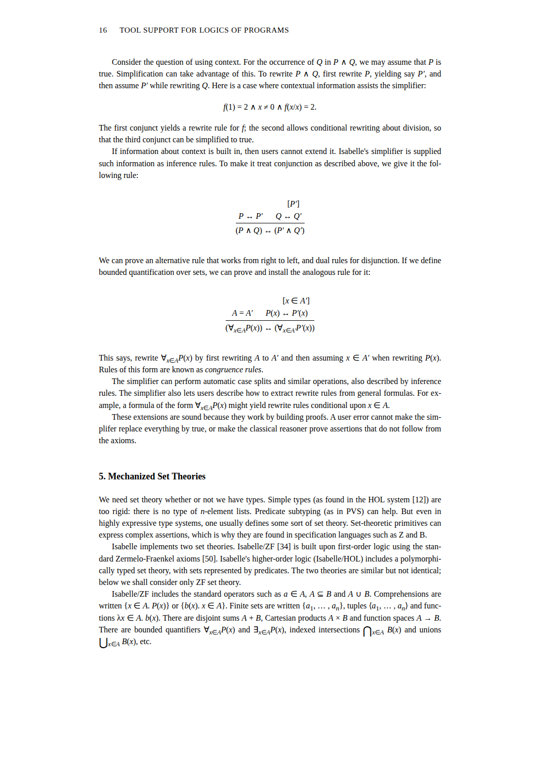16 TOOL SUPPORT FOR LOGICS OF PROGRAMS
Consider the question of using context. For the occurrence of Q in P ∧ Q, we may assume that P is true. Simplification can take advantage of this. To rewrite P ∧ Q, first rewrite P, yielding say P′, and then assume P′ while rewriting Q. Here is a case where contextual information assists the simplifier:
f(1) = 2 ∧ x ≠ 0 ∧ f(x/x) = 2.
The first conjunct yields a rewrite rule for f; the second allows conditional rewriting about division, so that the third conjunct can be simplified to true.
If information about context is built in, then users cannot extend it. Isabelle's simplifier is supplied such information as inference rules. To make it treat conjunction as described above, we give it the following rule:
[P′] P ↔ P′ Q ↔ Q′ (P ∧ Q) ↔ (P′ ∧ Q′)
We can prove an alternative rule that works from right to left, and dual rules for disjunction. If we define bounded quantification over sets, we can prove and install the analogous rule for it:
[x ∈ A′] A = A′ P(x) ↔ P′(x) (∀x∈AP(x)) ↔ (∀x∈A′P′(x))
This says, rewrite ∀x∈AP(x) by first rewriting A to A′ and then assuming x ∈ A′ when rewriting P(x). Rules of this form are known as congruence rules.
The simplifier can perform automatic case splits and similar operations, also described by inference rules. The simplifier also lets users describe how to extract rewrite rules from general formulas. For example, a formula of the form ∀x∈AP(x) might yield rewrite rules conditional upon x ∈ A.
These extensions are sound because they work by building proofs. A user error cannot make the simplifer replace everything by true, or make the classical reasoner prove assertions that do not follow from the axioms.
5. Mechanized Set Theories
We need set theory whether or not we have types. Simple types (as found in the HOL system [12]) are too rigid: there is no type of n-element lists. Predicate subtyping (as in PVS) can help. But even in highly expressive type systems, one usually defines some sort of set theory. Set-theoretic primitives can express complex assertions, which is why they are found in specification languages such as Z and B.
Isabelle implements two set theories. Isabelle/ZF [34] is built upon first-order logic using the standard Zermelo-Fraenkel axioms [50]. Isabelle's higher-order logic (Isabelle/HOL) includes a polymorphically typed set theory, with sets represented by predicates. The two theories are similar but not identical; below we shall consider only ZF set theory.
Isabelle/ZF includes the standard operators such as a ∈ A, A ⊆ B and A ∪ B. Comprehensions are written {x ∈ A. P(x)} or {b(x). x ∈ A}. Finite sets are written {a1, … , an}, tuples ⟨a1, … , an⟩ and functions λx ∈ A. b(x). There are disjoint sums A + B, Cartesian products A × B and function spaces A → B. There are bounded quantifiers ∀x∈AP(x) and ∃x∈AP(x), indexed intersections ⋂x∈A B(x) and unions ⋃x∈A B(x), etc.